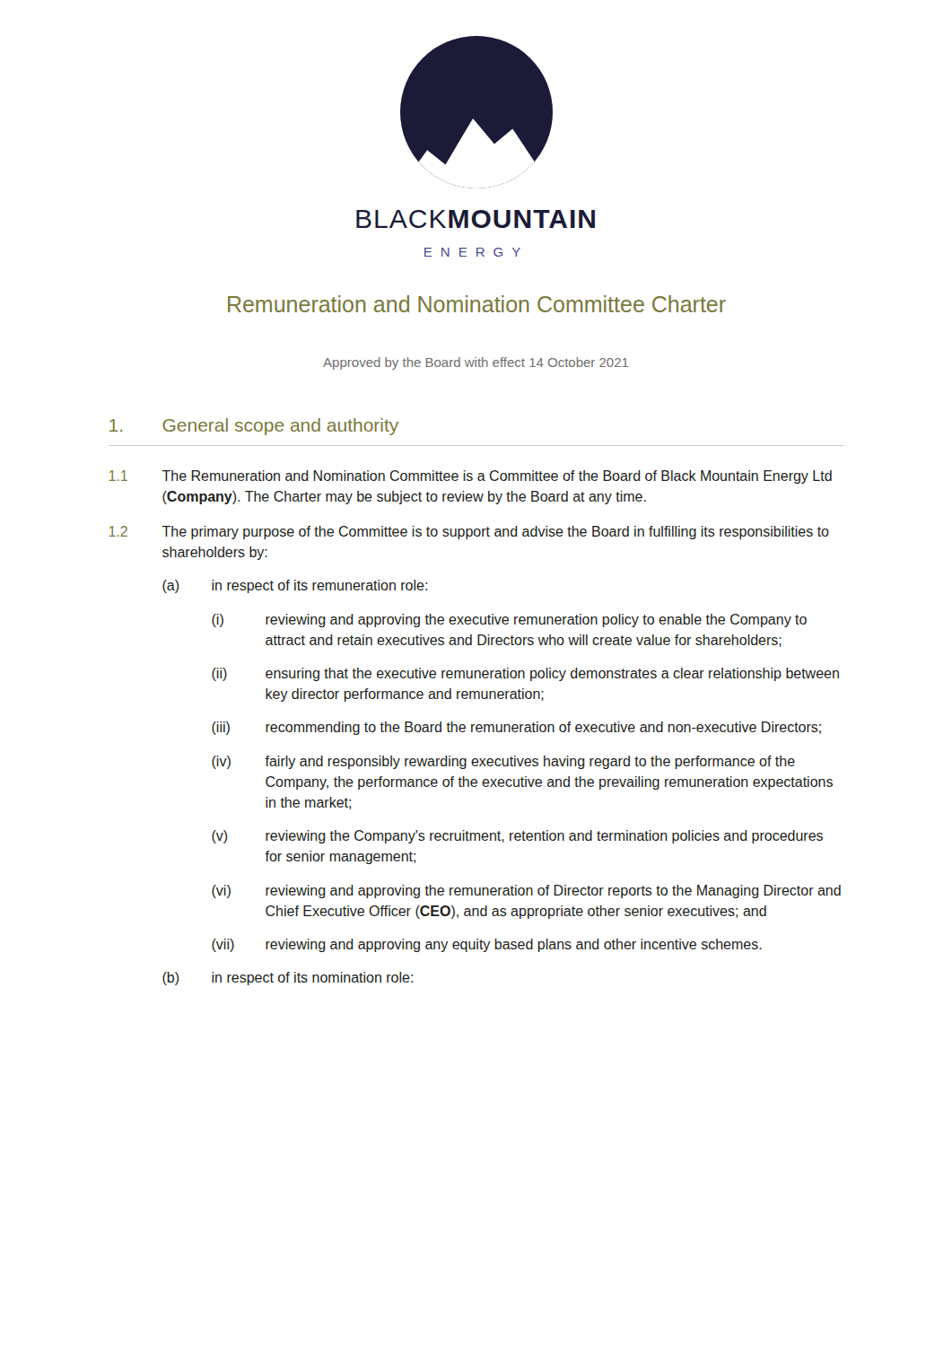BLACKMOUNTAIN
ENERGY
Remuneration and Nomination Committee Charter
Approved by the Board with effect 14 October 2021
1. General scope and authority
1.1
The Remuneration and Nomination Committee is a Committee of the Board of Black Mountain Energy Ltd (Company). The Charter may be subject to review by the Board at any time.
1.2
The primary purpose of the Committee is to support and advise the Board in fulfilling its responsibilities to shareholders by:
(a)
in respect of its remuneration role:
(i)
reviewing and approving the executive remuneration policy to enable the Company to attract and retain executives and Directors who will create value for shareholders;
(ii)
ensuring that the executive remuneration policy demonstrates a clear relationship between key director performance and remuneration;
(iii)
recommending to the Board the remuneration of executive and non-executive Directors;
(iv)
fairly and responsibly rewarding executives having regard to the performance of the Company, the performance of the executive and the prevailing remuneration expectations in the market;
(v)
reviewing the Company's recruitment, retention and termination policies and procedures for senior management;
(vi)
reviewing and approving the remuneration of Director reports to the Managing Director and Chief Executive Officer (CEO), and as appropriate other senior executives; and
(vii)
reviewing and approving any equity based plans and other incentive schemes.
(b)
in respect of its nomination role: